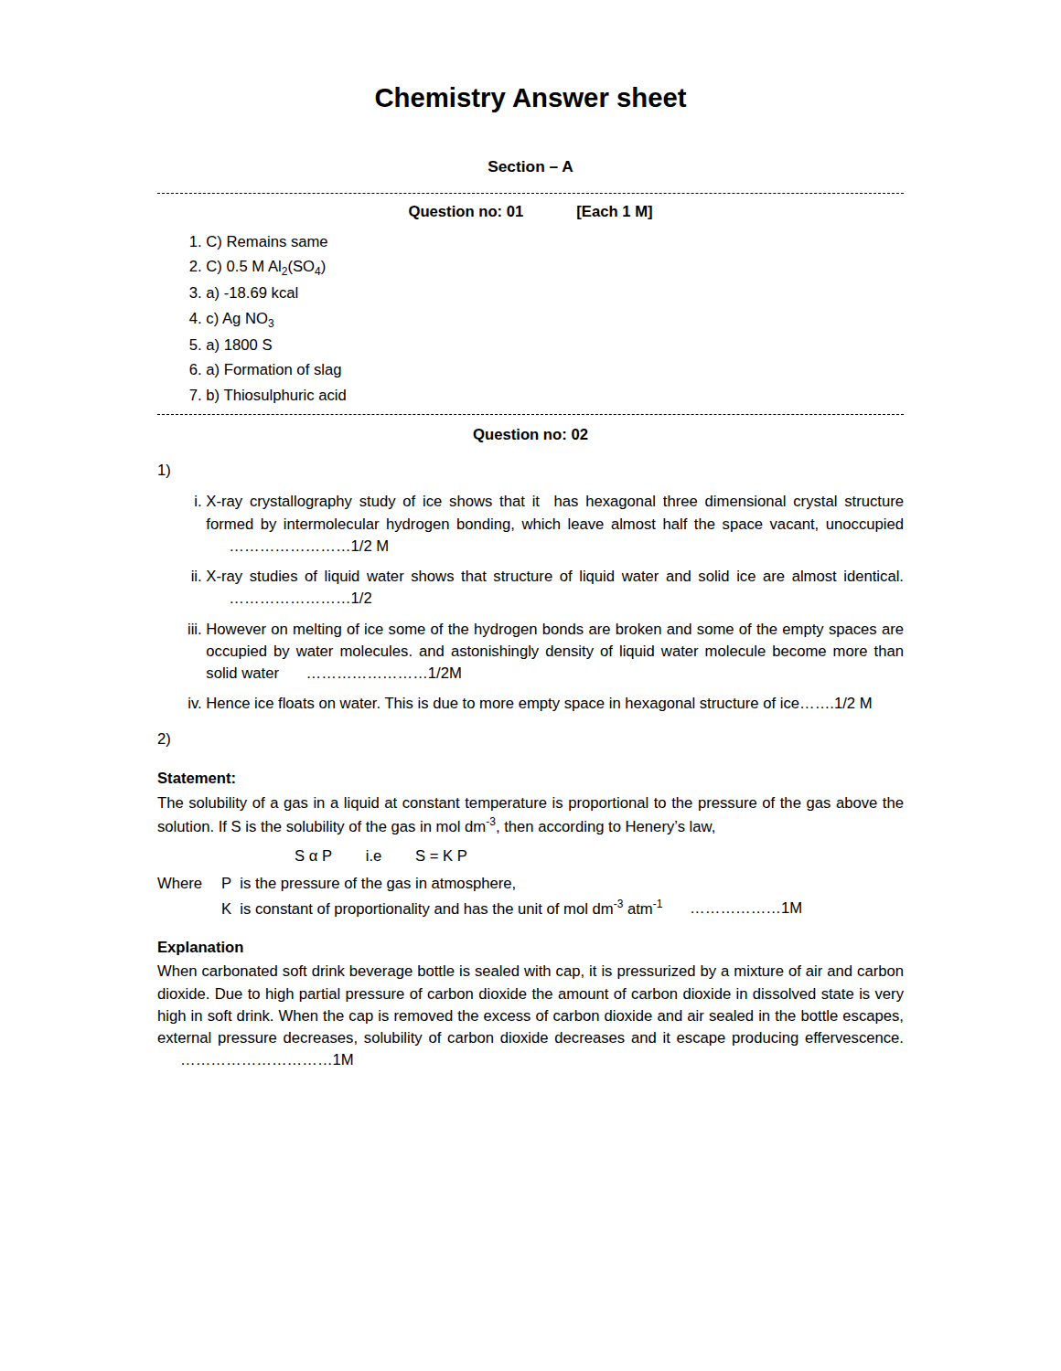Chemistry Answer sheet
Section – A
Question no: 01 [Each 1 M]
C) Remains same
C) 0.5 M Al2(SO4)
a) -18.69 kcal
c) Ag NO3
a) 1800 S
a) Formation of slag
b) Thiosulphuric acid
Question no: 02
1)
X-ray crystallography study of ice shows that it has hexagonal three dimensional crystal structure formed by intermolecular hydrogen bonding, which leave almost half the space vacant, unoccupied ……………………1/2 M
X-ray studies of liquid water shows that structure of liquid water and solid ice are almost identical. ……………………1/2
However on melting of ice some of the hydrogen bonds are broken and some of the empty spaces are occupied by water molecules. and astonishingly density of liquid water molecule become more than solid water ……………………1/2M
Hence ice floats on water. This is due to more empty space in hexagonal structure of ice…….1/2 M
2)
Statement:
The solubility of a gas in a liquid at constant temperature is proportional to the pressure of the gas above the solution. If S is the solubility of the gas in mol dm-3, then according to Henery’s law,
S α P i.e S = K P
Where P is the pressure of the gas in atmosphere,
K is constant of proportionality and has the unit of mol dm-3 atm-1 ………………1M
Explanation
When carbonated soft drink beverage bottle is sealed with cap, it is pressurized by a mixture of air and carbon dioxide. Due to high partial pressure of carbon dioxide the amount of carbon dioxide in dissolved state is very high in soft drink. When the cap is removed the excess of carbon dioxide and air sealed in the bottle escapes, external pressure decreases, solubility of carbon dioxide decreases and it escape producing effervescence. …………………………1M